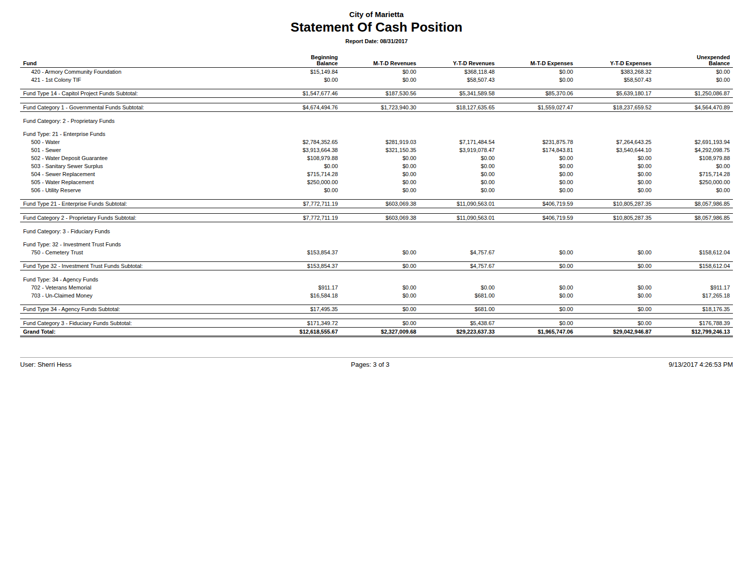City of Marietta
Statement Of Cash Position
Report Date: 08/31/2017
| Fund | Beginning Balance | M-T-D Revenues | Y-T-D Revenues | M-T-D Expenses | Y-T-D Expenses | Unexpended Balance |
| --- | --- | --- | --- | --- | --- | --- |
| 420 - Armory Community Foundation | $15,149.84 | $0.00 | $368,118.48 | $0.00 | $383,268.32 | $0.00 |
| 421 - 1st Colony TIF | $0.00 | $0.00 | $58,507.43 | $0.00 | $58,507.43 | $0.00 |
| Fund Type 14 - Capitol Project Funds Subtotal: | $1,547,677.46 | $187,530.56 | $5,341,589.58 | $85,370.06 | $5,639,180.17 | $1,250,086.87 |
| Fund Category 1 - Governmental Funds Subtotal: | $4,674,494.76 | $1,723,940.30 | $18,127,635.65 | $1,559,027.47 | $18,237,659.52 | $4,564,470.89 |
| Fund Category: 2 - Proprietary Funds |
| Fund Type: 21 - Enterprise Funds |
| 500 - Water | $2,784,352.65 | $281,919.03 | $7,171,484.54 | $231,875.78 | $7,264,643.25 | $2,691,193.94 |
| 501 - Sewer | $3,913,664.38 | $321,150.35 | $3,919,078.47 | $174,843.81 | $3,540,644.10 | $4,292,098.75 |
| 502 - Water Deposit Guarantee | $108,979.88 | $0.00 | $0.00 | $0.00 | $0.00 | $108,979.88 |
| 503 - Sanitary Sewer Surplus | $0.00 | $0.00 | $0.00 | $0.00 | $0.00 | $0.00 |
| 504 - Sewer Replacement | $715,714.28 | $0.00 | $0.00 | $0.00 | $0.00 | $715,714.28 |
| 505 - Water Replacement | $250,000.00 | $0.00 | $0.00 | $0.00 | $0.00 | $250,000.00 |
| 506 - Utility Reserve | $0.00 | $0.00 | $0.00 | $0.00 | $0.00 | $0.00 |
| Fund Type 21 - Enterprise Funds Subtotal: | $7,772,711.19 | $603,069.38 | $11,090,563.01 | $406,719.59 | $10,805,287.35 | $8,057,986.85 |
| Fund Category 2 - Proprietary Funds Subtotal: | $7,772,711.19 | $603,069.38 | $11,090,563.01 | $406,719.59 | $10,805,287.35 | $8,057,986.85 |
| Fund Category: 3 - Fiduciary Funds |
| Fund Type: 32 - Investment Trust Funds |
| 750 - Cemetery Trust | $153,854.37 | $0.00 | $4,757.67 | $0.00 | $0.00 | $158,612.04 |
| Fund Type 32 - Investment Trust Funds Subtotal: | $153,854.37 | $0.00 | $4,757.67 | $0.00 | $0.00 | $158,612.04 |
| Fund Type: 34 - Agency Funds |
| 702 - Veterans Memorial | $911.17 | $0.00 | $0.00 | $0.00 | $0.00 | $911.17 |
| 703 - Un-Claimed Money | $16,584.18 | $0.00 | $681.00 | $0.00 | $0.00 | $17,265.18 |
| Fund Type 34 - Agency Funds Subtotal: | $17,495.35 | $0.00 | $681.00 | $0.00 | $0.00 | $18,176.35 |
| Fund Category 3 - Fiduciary Funds Subtotal: | $171,349.72 | $0.00 | $5,438.67 | $0.00 | $0.00 | $176,788.39 |
| Grand Total: | $12,618,555.67 | $2,327,009.68 | $29,223,637.33 | $1,965,747.06 | $29,042,946.87 | $12,799,246.13 |
User: Sherri Hess Pages: 3 of 3 9/13/2017 4:26:53 PM